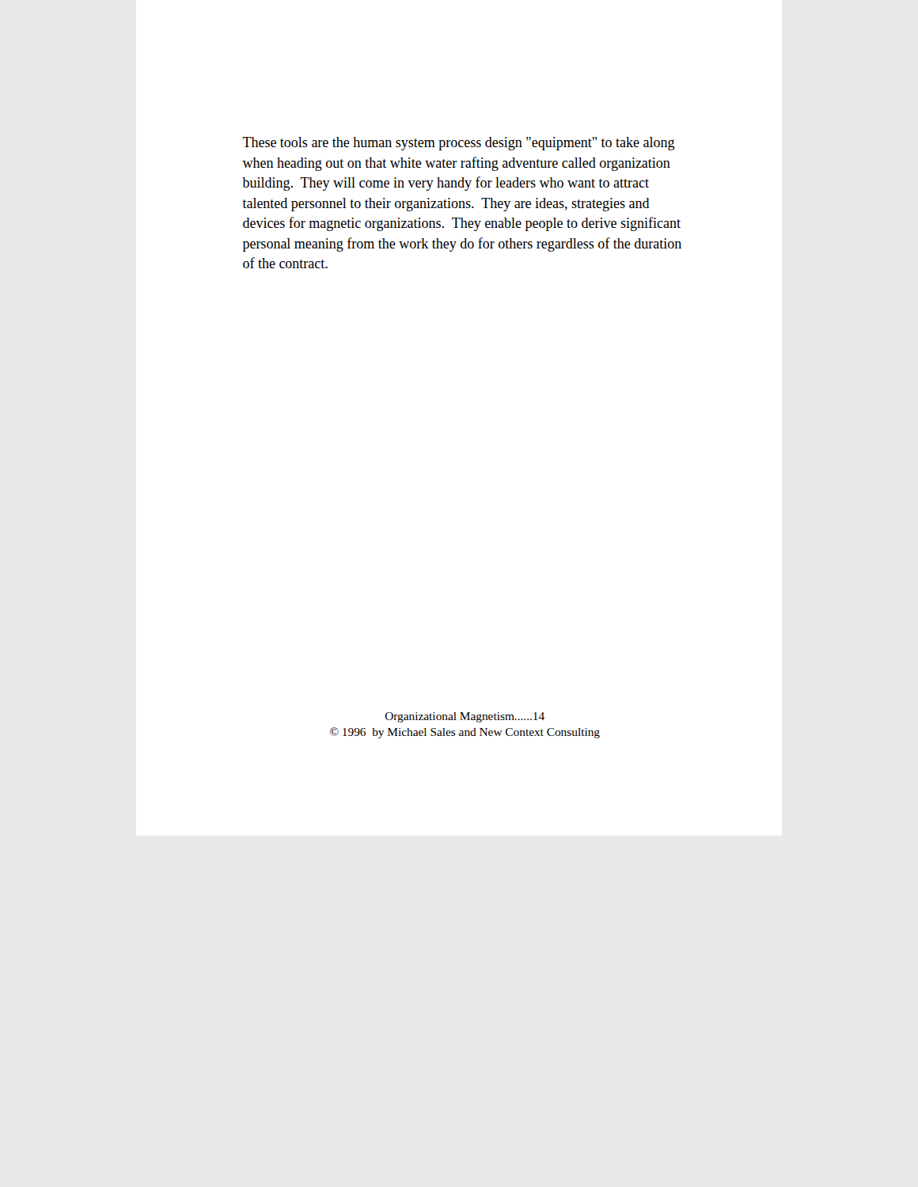These tools are the human system process design "equipment" to take along when heading out on that white water rafting adventure called organization building. They will come in very handy for leaders who want to attract talented personnel to their organizations. They are ideas, strategies and devices for magnetic organizations. They enable people to derive significant personal meaning from the work they do for others regardless of the duration of the contract.
Organizational Magnetism......14 © 1996 by Michael Sales and New Context Consulting